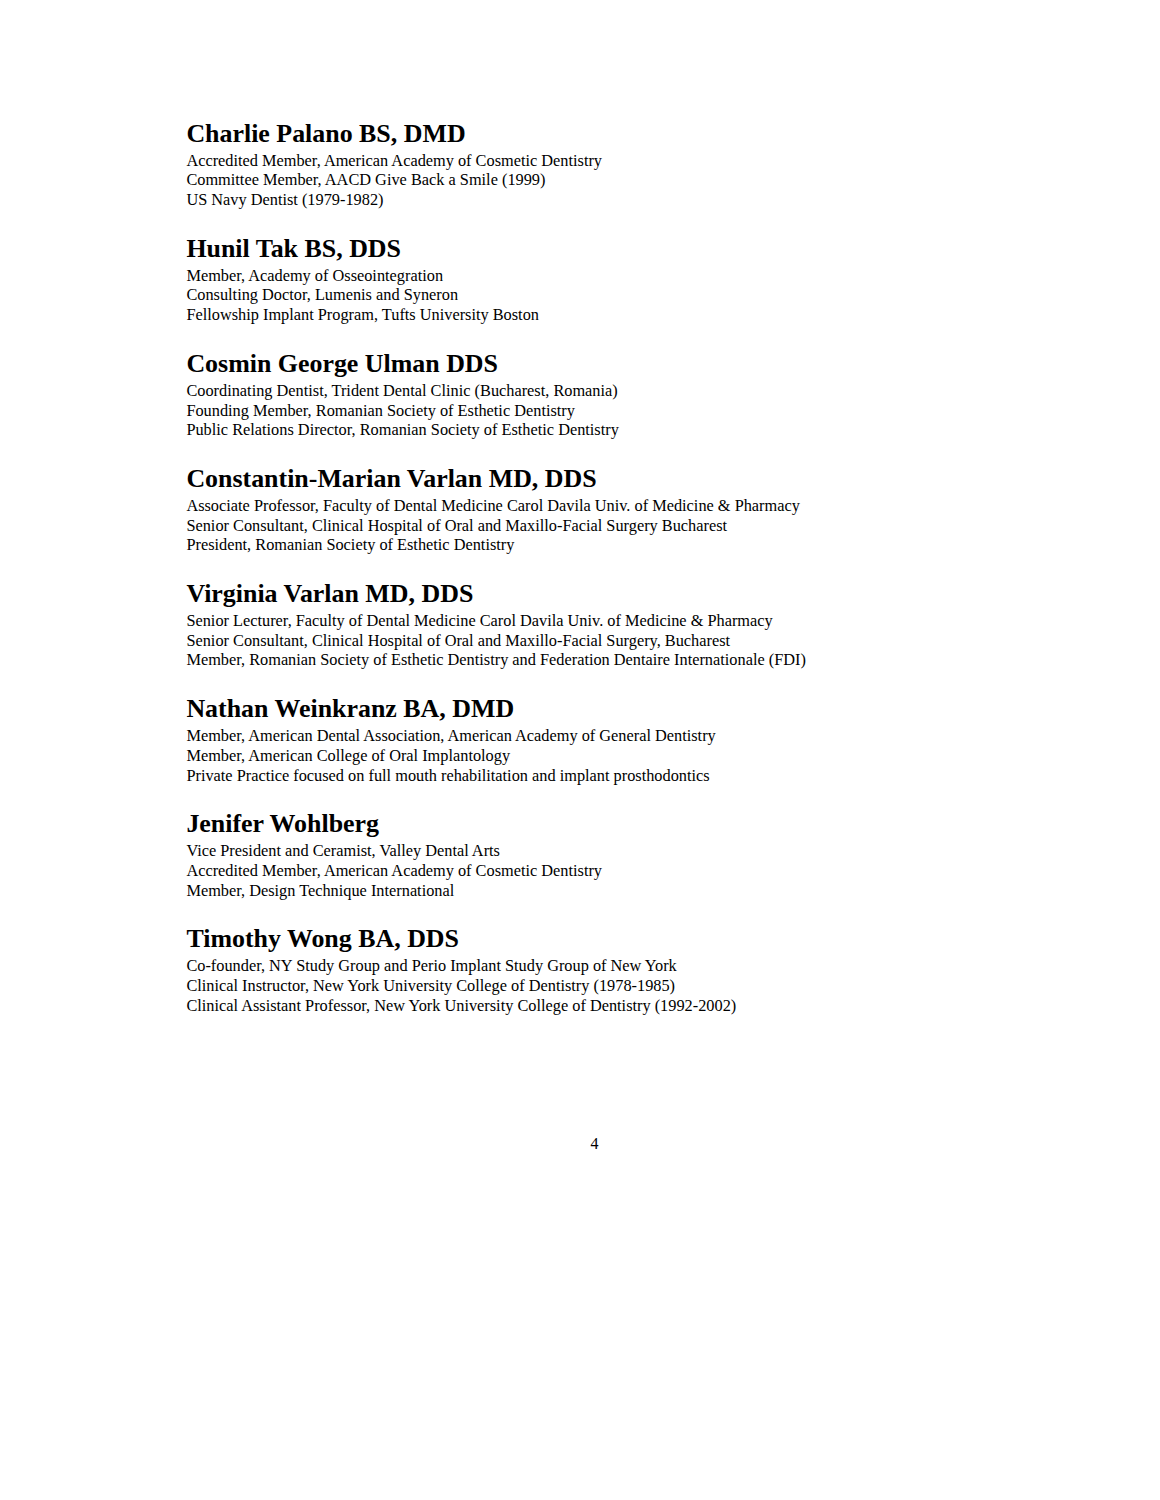Charlie Palano BS, DMD
Accredited Member, American Academy of Cosmetic Dentistry
Committee Member, AACD Give Back a Smile (1999)
US Navy Dentist (1979-1982)
Hunil Tak BS, DDS
Member, Academy of Osseointegration
Consulting Doctor, Lumenis and Syneron
Fellowship Implant Program, Tufts University Boston
Cosmin George Ulman DDS
Coordinating Dentist, Trident Dental Clinic (Bucharest, Romania)
Founding Member, Romanian Society of Esthetic Dentistry
Public Relations Director, Romanian Society of Esthetic Dentistry
Constantin-Marian Varlan MD, DDS
Associate Professor, Faculty of Dental Medicine Carol Davila Univ. of Medicine & Pharmacy
Senior Consultant, Clinical Hospital of Oral and Maxillo-Facial Surgery Bucharest
President, Romanian Society of Esthetic Dentistry
Virginia Varlan MD, DDS
Senior Lecturer, Faculty of Dental Medicine Carol Davila Univ. of Medicine & Pharmacy
Senior Consultant, Clinical Hospital of Oral and Maxillo-Facial Surgery, Bucharest
Member, Romanian Society of Esthetic Dentistry and Federation Dentaire Internationale (FDI)
Nathan Weinkranz BA, DMD
Member, American Dental Association, American Academy of General Dentistry
Member, American College of Oral Implantology
Private Practice focused on full mouth rehabilitation and implant prosthodontics
Jenifer Wohlberg
Vice President and Ceramist, Valley Dental Arts
Accredited Member, American Academy of Cosmetic Dentistry
Member, Design Technique International
Timothy Wong BA, DDS
Co-founder, NY Study Group and Perio Implant Study Group of New York
Clinical Instructor, New York University College of Dentistry (1978-1985)
Clinical Assistant Professor, New York University College of Dentistry (1992-2002)
4